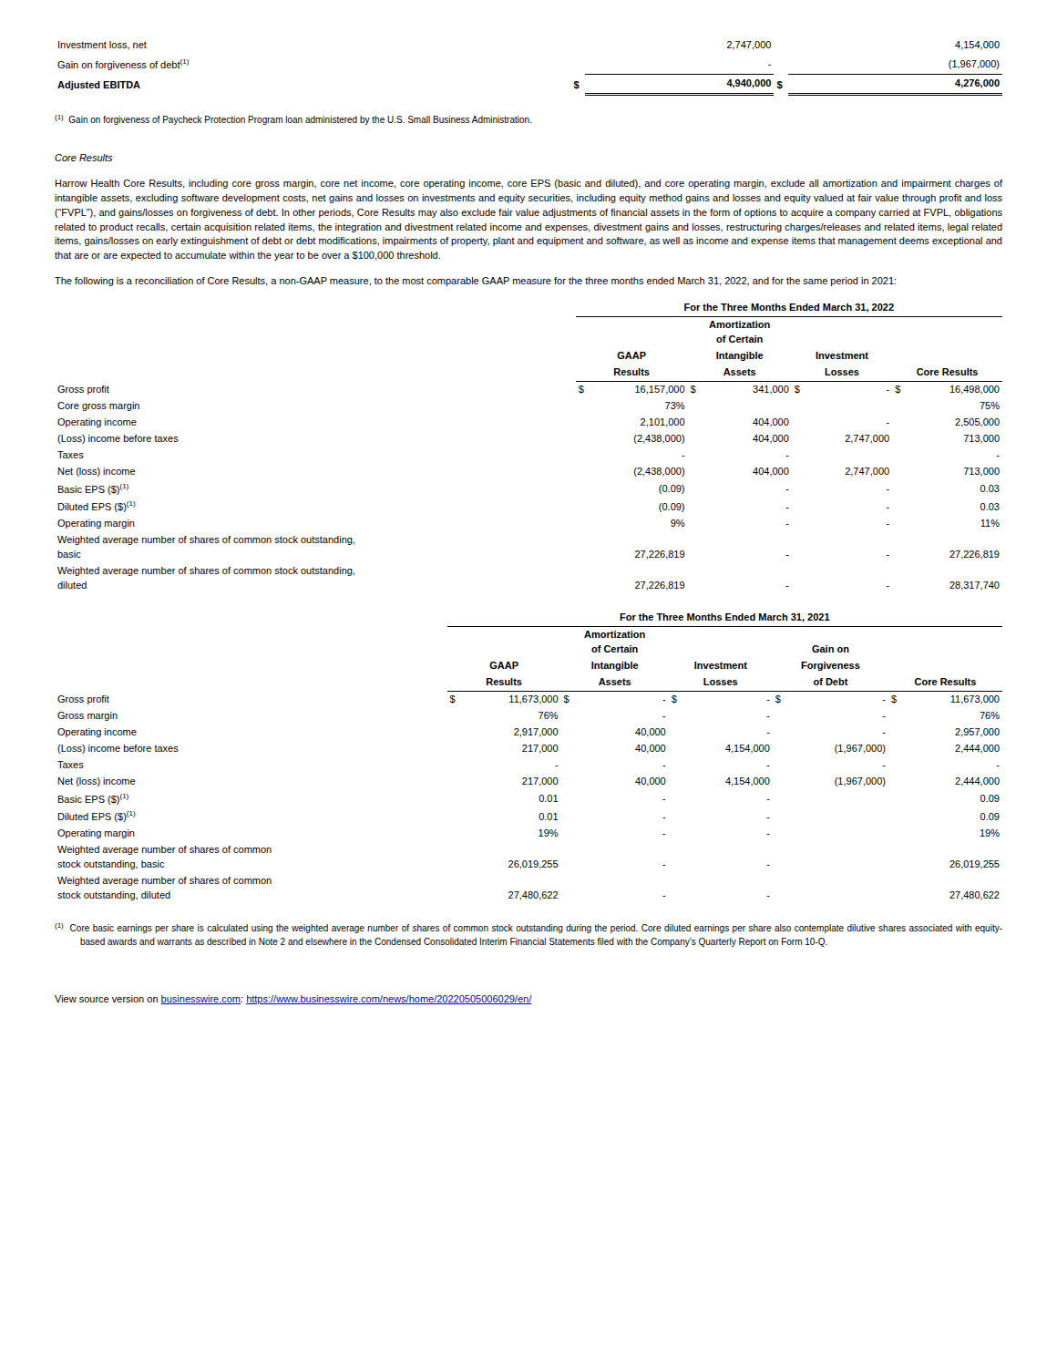| Investment loss, net | | 2,747,000 | | 4,154,000 |
| Gain on forgiveness of debt (1) | | - | | (1,967,000) |
| Adjusted EBITDA | $ | 4,940,000 | $ | 4,276,000 |
(1) Gain on forgiveness of Paycheck Protection Program loan administered by the U.S. Small Business Administration.
Core Results
Harrow Health Core Results, including core gross margin, core net income, core operating income, core EPS (basic and diluted), and core operating margin, exclude all amortization and impairment charges of intangible assets, excluding software development costs, net gains and losses on investments and equity securities, including equity method gains and losses and equity valued at fair value through profit and loss (“FVPL”), and gains/losses on forgiveness of debt. In other periods, Core Results may also exclude fair value adjustments of financial assets in the form of options to acquire a company carried at FVPL, obligations related to product recalls, certain acquisition related items, the integration and divestment related income and expenses, divestment gains and losses, restructuring charges/releases and related items, legal related items, gains/losses on early extinguishment of debt or debt modifications, impairments of property, plant and equipment and software, as well as income and expense items that management deems exceptional and that are or are expected to accumulate within the year to be over a $100,000 threshold.
The following is a reconciliation of Core Results, a non-GAAP measure, to the most comparable GAAP measure for the three months ended March 31, 2022, and for the same period in 2021:
| | For the Three Months Ended March 31, 2022 |
| | | Amortization of Certain | | |
| | GAAP | Intangible | Investment | |
| | Results | Assets | Losses | Core Results |
| Gross profit | $ | 16,157,000 | $ | 341,000 | $ | - | $ | 16,498,000 |
| Core gross margin | | 73% | | | | | | 75% |
| Operating income | | 2,101,000 | | 404,000 | | - | | 2,505,000 |
| (Loss) income before taxes | | (2,438,000) | | 404,000 | | 2,747,000 | | 713,000 |
| Taxes | | - | | - | | | | - |
| Net (loss) income | | (2,438,000) | | 404,000 | | 2,747,000 | | 713,000 |
| Basic EPS ($) (1) | | (0.09) | | - | | - | | 0.03 |
| Diluted EPS ($) (1) | | (0.09) | | - | | - | | 0.03 |
| Operating margin | | 9% | | - | | - | | 11% |
| Weighted average number of shares of common stock outstanding, basic | | 27,226,819 | | - | | - | | 27,226,819 |
| Weighted average number of shares of common stock outstanding, diluted | | 27,226,819 | | - | | - | | 28,317,740 |
| | For the Three Months Ended March 31, 2021 |
| | | Amortization of Certain | | Gain on | |
| | GAAP | Intangible | Investment | Forgiveness | |
| | Results | Assets | Losses | of Debt | Core Results |
| Gross profit | $ | 11,673,000 | $ | - | $ | - | $ | - | $ | 11,673,000 |
| Gross margin | | 76% | | - | | - | | - | | 76% |
| Operating income | | 2,917,000 | | 40,000 | | - | | - | | 2,957,000 |
| (Loss) income before taxes | | 217,000 | | 40,000 | | 4,154,000 | | (1,967,000) | | 2,444,000 |
| Taxes | | - | | - | | - | | - | | - |
| Net (loss) income | | 217,000 | | 40,000 | | 4,154,000 | | (1,967,000) | | 2,444,000 |
| Basic EPS ($) (1) | | 0.01 | | - | | - | | | | 0.09 |
| Diluted EPS ($) (1) | | 0.01 | | - | | - | | | | 0.09 |
| Operating margin | | 19% | | - | | - | | | | 19% |
| Weighted average number of shares of common stock outstanding, basic | | 26,019,255 | | - | | - | | | | 26,019,255 |
| Weighted average number of shares of common stock outstanding, diluted | | 27,480,622 | | - | | - | | | | 27,480,622 |
(1) Core basic earnings per share is calculated using the weighted average number of shares of common stock outstanding during the period. Core diluted earnings per share also contemplate dilutive shares associated with equity-based awards and warrants as described in Note 2 and elsewhere in the Condensed Consolidated Interim Financial Statements filed with the Company’s Quarterly Report on Form 10-Q.
View source version on businesswire.com: https://www.businesswire.com/news/home/20220505006029/en/